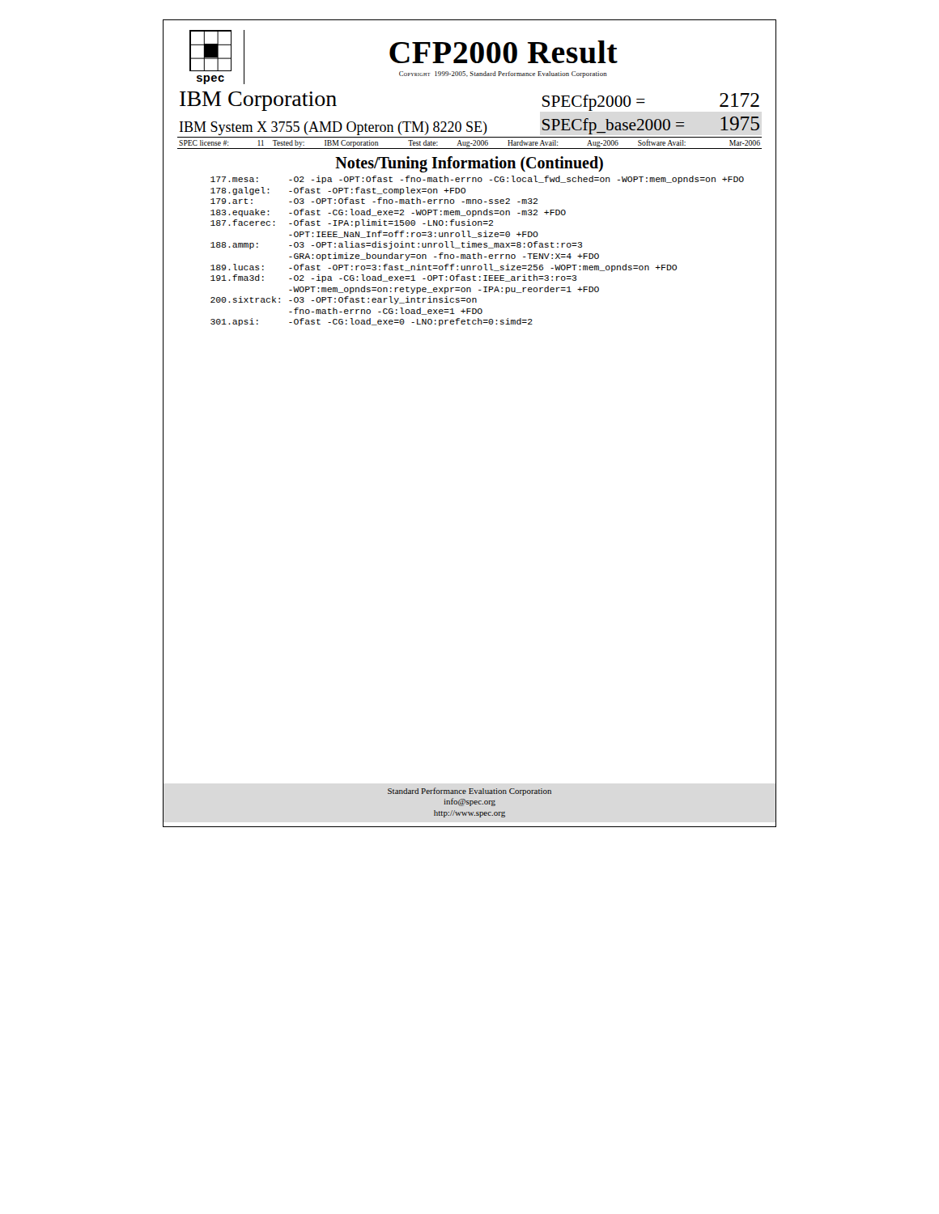| spec | CFP2000 Result Copyright 1999-2005, Standard Performance Evaluation Corporation |
| IBM Corporation | SPECfp2000 = | 2172 |
| IBM System X 3755 (AMD Opteron (TM) 8220 SE) | SPECfp_base2000 = | 1975 |
| SPEC license #: | 11 | Tested by: | IBM Corporation | Test date: | Aug-2006 | Hardware Avail: | Aug-2006 | Software Avail: | Mar-2006 |
Notes/Tuning Information (Continued)
177.mesa:     -O2 -ipa -OPT:Ofast -fno-math-errno -CG:local_fwd_sched=on -WOPT:mem_opnds=on +FDO
178.galgel:   -Ofast -OPT:fast_complex=on +FDO
179.art:      -O3 -OPT:Ofast -fno-math-errno -mno-sse2 -m32
183.equake:   -Ofast -CG:load_exe=2 -WOPT:mem_opnds=on -m32 +FDO
187.facerec:  -Ofast -IPA:plimit=1500 -LNO:fusion=2
              -OPT:IEEE_NaN_Inf=off:ro=3:unroll_size=0 +FDO
188.ammp:     -O3 -OPT:alias=disjoint:unroll_times_max=8:Ofast:ro=3
              -GRA:optimize_boundary=on -fno-math-errno -TENV:X=4 +FDO
189.lucas:    -Ofast -OPT:ro=3:fast_nint=off:unroll_size=256 -WOPT:mem_opnds=on +FDO
191.fma3d:    -O2 -ipa -CG:load_exe=1 -OPT:Ofast:IEEE_arith=3:ro=3
              -WOPT:mem_opnds=on:retype_expr=on -IPA:pu_reorder=1 +FDO
200.sixtrack: -O3 -OPT:Ofast:early_intrinsics=on
              -fno-math-errno -CG:load_exe=1 +FDO
301.apsi:     -Ofast -CG:load_exe=0 -LNO:prefetch=0:simd=2
Standard Performance Evaluation Corporation
info@spec.org
http://www.spec.org